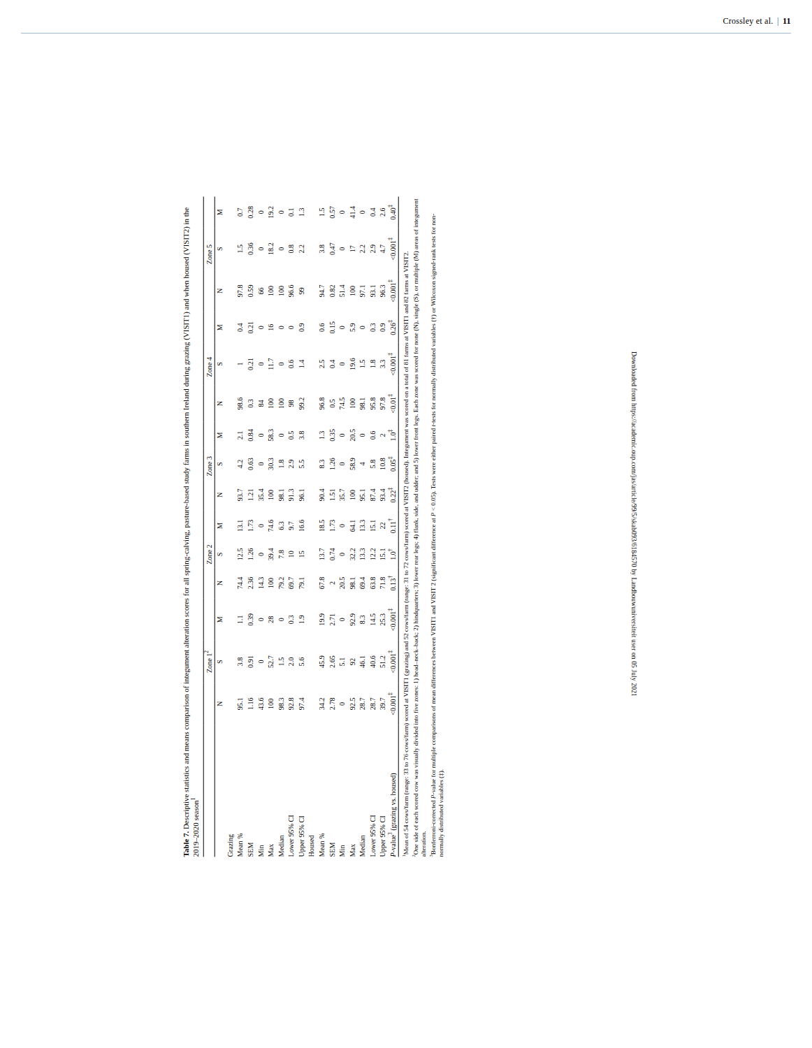Crossley et al.|11
Table 7. Descriptive statistics and means comparison of integument alteration scores for all spring-calving, pasture-based study farms in southern Ireland during grazing (VISIT1) and when housed (VISIT2) in the 2019–2020 season1
| | Zone 1 2 | Zone 2 | Zone 3 | Zone 4 | Zone 5 |
| --- | --- | --- | --- | --- | --- |
| | N | S | M | N | S | M | N | S | M | N | S | M | N | S | M |
| Grazing |
| Mean % | 95.1 | 3.8 | 1.1 | 74.4 | 12.5 | 13.1 | 93.7 | 4.2 | 2.1 | 98.6 | 1 | 0.4 | 97.8 | 1.5 | 0.7 |
| SEM | 1.16 | 0.91 | 0.39 | 2.36 | 1.26 | 1.73 | 1.21 | 0.63 | 0.84 | 0.3 | 0.21 | 0.21 | 0.59 | 0.36 | 0.28 |
| Min | 43.6 | 0 | 0 | 14.3 | 0 | 0 | 35.4 | 0 | 0 | 84 | 0 | 0 | 66 | 0 | 0 |
| Max | 100 | 52.7 | 28 | 100 | 39.4 | 74.6 | 100 | 30.3 | 58.3 | 100 | 11.7 | 16 | 100 | 18.2 | 19.2 |
| Median | 98.3 | 1.5 | 0 | 79.2 | 7.8 | 6.3 | 98.1 | 1.8 | 0 | 100 | 0 | 0 | 100 | 0 | 0 |
| Lower 95% CI | 92.8 | 2.0 | 0.3 | 69.7 | 10 | 9.7 | 91.3 | 2.9 | 0.5 | 98 | 0.6 | 0 | 96.6 | 0.8 | 0.1 |
| Upper 95% CI | 97.4 | 5.6 | 1.9 | 79.1 | 15 | 16.6 | 96.1 | 5.5 | 3.8 | 99.2 | 1.4 | 0.9 | 99 | 2.2 | 1.3 |
| Housed |
| Mean % | 34.2 | 45.9 | 19.9 | 67.8 | 13.7 | 18.5 | 90.4 | 8.3 | 1.3 | 96.8 | 2.5 | 0.6 | 94.7 | 3.8 | 1.5 |
| SEM | 2.78 | 2.65 | 2.71 | 2 | 0.74 | 1.73 | 1.51 | 1.26 | 0.35 | 0.5 | 0.4 | 0.15 | 0.82 | 0.47 | 0.57 |
| Min | 0 | 5.1 | 0 | 20.5 | 0 | 0 | 35.7 | 0 | 0 | 74.5 | 0 | 0 | 51.4 | 0 | 0 |
| Max | 92.5 | 92 | 92.9 | 98.1 | 32.2 | 64.1 | 100 | 58.9 | 20.5 | 100 | 19.6 | 5.9 | 100 | 17 | 41.4 |
| Median | 28.7 | 46.1 | 8.3 | 69.4 | 13.3 | 13.3 | 95.1 | 4 | 0 | 98.1 | 1.5 | 0 | 97.1 | 2.2 | 0 |
| Lower 95% CI | 28.7 | 40.6 | 14.5 | 63.8 | 12.2 | 15.1 | 87.4 | 5.8 | 0.6 | 95.8 | 1.8 | 0.3 | 93.1 | 2.9 | 0.4 |
| Upper 95% CI | 39.7 | 51.2 | 25.3 | 71.8 | 15.1 | 22 | 93.4 | 10.8 | 2 | 97.8 | 3.3 | 0.9 | 96.3 | 4.7 | 2.6 |
| P -value 3 (grazing vs. housed) | <0.001 ‡ | <0.001 ‡ | <0.001 ‡ | 0.13 † | 1.0 † | 0.11 † | 0.22 ‡ | 0.05 ‡ | 1.0 ‡ | <0.01 ‡ | <0.001 ‡ | 0.26 ‡ | <0.001 ‡ | <0.001 ‡ | 0.40 ‡ |
1Mean of 54 cows/farm (range: 33 to 76 cows/farm) scored at VISIT1 (grazing) and 52 cows/farm (range: 31 to 72 cows/farm) scored at VISIT2 (housed). Integument was scored on a total of 81 farms at VISIT1 and 82 farms at VISIT2.
2One side of each scored cow was visually divided into five zones: 1) head–neck–back; 2) hindquarters; 3) lower rear legs; 4) flank, side, and udder; and 5) lower front legs. Each zone was scored for none (N), single (S), or multiple (M) areas of integument alteration.
3Bonferroni-corrected P-value for multiple comparisons of mean differences between VISIT1 and VISIT 2 (significant difference at P < 0.05). Tests were either paired t-tests for normally distributed variables (†) or Wilcoxon signed-rank tests for non-normally distributed variables (‡).
Downloaded from https://academic.oup.com/jas/article/99/5/skab093/6184570 by Landbouwuniversiteit user on 05 July 2021